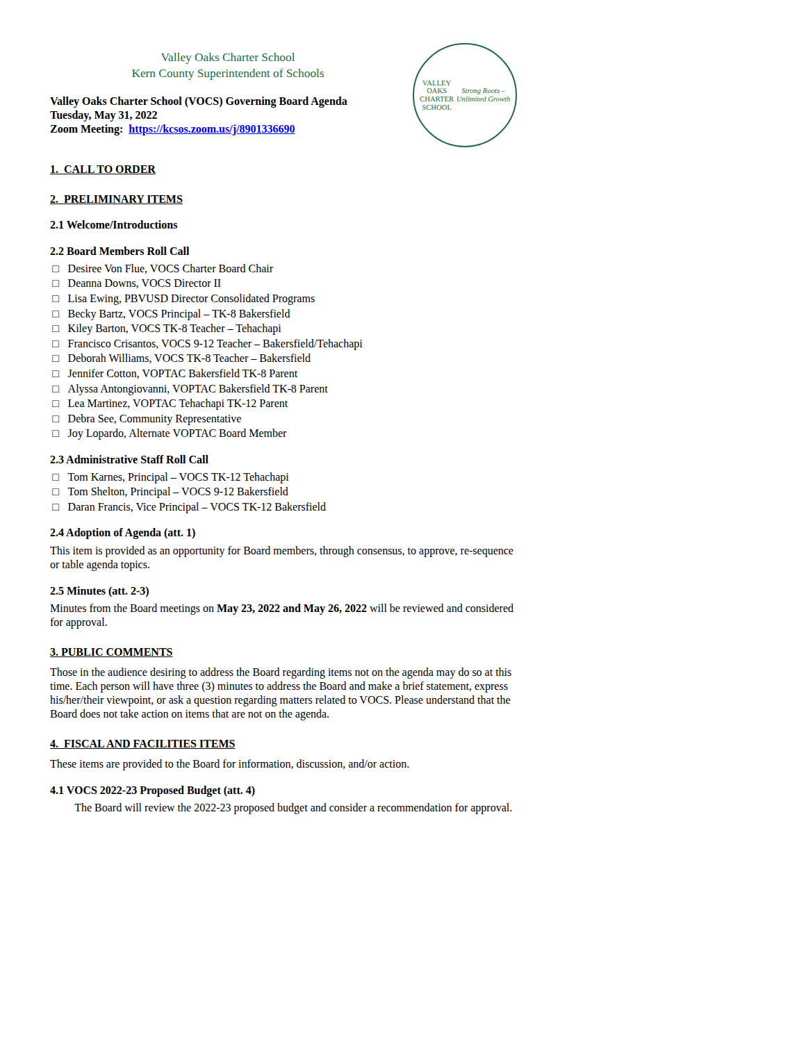VALLEY OAKS
CHARTER SCHOOL
Strong Roots – Unlimited Growth
Valley Oaks Charter School
Kern County Superintendent of Schools
Valley Oaks Charter School (VOCS) Governing Board Agenda
Tuesday, May 31, 2022
Zoom Meeting: https://kcsos.zoom.us/j/8901336690
1. CALL TO ORDER
2. PRELIMINARY ITEMS
2.1 Welcome/Introductions
2.2 Board Members Roll Call
Desiree Von Flue, VOCS Charter Board Chair
Deanna Downs, VOCS Director II
Lisa Ewing, PBVUSD Director Consolidated Programs
Becky Bartz, VOCS Principal – TK-8 Bakersfield
Kiley Barton, VOCS TK-8 Teacher – Tehachapi
Francisco Crisantos, VOCS 9-12 Teacher – Bakersfield/Tehachapi
Deborah Williams, VOCS TK-8 Teacher – Bakersfield
Jennifer Cotton, VOPTAC Bakersfield TK-8 Parent
Alyssa Antongiovanni, VOPTAC Bakersfield TK-8 Parent
Lea Martinez, VOPTAC Tehachapi TK-12 Parent
Debra See, Community Representative
Joy Lopardo, Alternate VOPTAC Board Member
2.3 Administrative Staff Roll Call
Tom Karnes, Principal – VOCS TK-12 Tehachapi
Tom Shelton, Principal – VOCS 9-12 Bakersfield
Daran Francis, Vice Principal – VOCS TK-12 Bakersfield
2.4 Adoption of Agenda (att. 1)
This item is provided as an opportunity for Board members, through consensus, to approve, re-sequence or table agenda topics.
2.5 Minutes (att. 2-3)
Minutes from the Board meetings on May 23, 2022 and May 26, 2022 will be reviewed and considered for approval.
3. PUBLIC COMMENTS
Those in the audience desiring to address the Board regarding items not on the agenda may do so at this time. Each person will have three (3) minutes to address the Board and make a brief statement, express his/her/their viewpoint, or ask a question regarding matters related to VOCS. Please understand that the Board does not take action on items that are not on the agenda.
4. FISCAL AND FACILITIES ITEMS
These items are provided to the Board for information, discussion, and/or action.
4.1 VOCS 2022-23 Proposed Budget (att. 4)
The Board will review the 2022-23 proposed budget and consider a recommendation for approval.